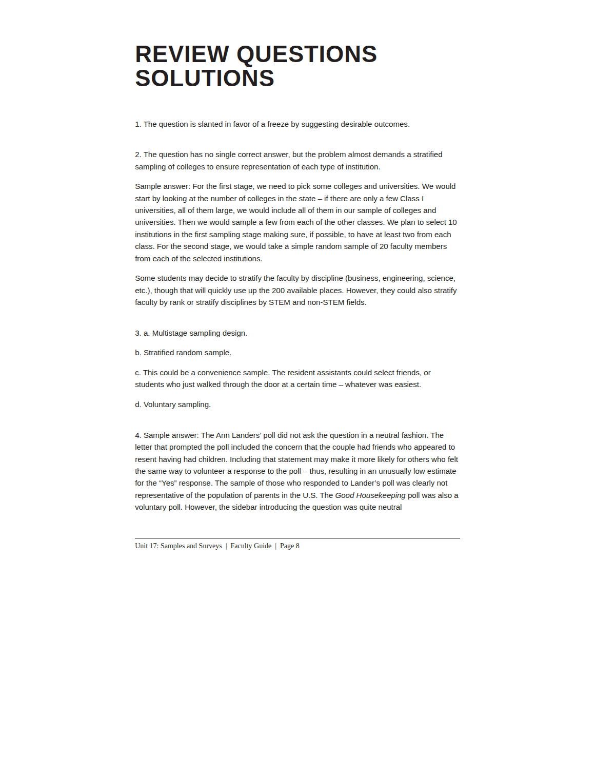Review Questions Solutions
1. The question is slanted in favor of a freeze by suggesting desirable outcomes.
2. The question has no single correct answer, but the problem almost demands a stratified sampling of colleges to ensure representation of each type of institution.
Sample answer: For the first stage, we need to pick some colleges and universities. We would start by looking at the number of colleges in the state – if there are only a few Class I universities, all of them large, we would include all of them in our sample of colleges and universities. Then we would sample a few from each of the other classes. We plan to select 10 institutions in the first sampling stage making sure, if possible, to have at least two from each class. For the second stage, we would take a simple random sample of 20 faculty members from each of the selected institutions.
Some students may decide to stratify the faculty by discipline (business, engineering, science, etc.), though that will quickly use up the 200 available places. However, they could also stratify faculty by rank or stratify disciplines by STEM and non-STEM fields.
3. a. Multistage sampling design.
b. Stratified random sample.
c. This could be a convenience sample. The resident assistants could select friends, or students who just walked through the door at a certain time – whatever was easiest.
d. Voluntary sampling.
4. Sample answer: The Ann Landers’ poll did not ask the question in a neutral fashion. The letter that prompted the poll included the concern that the couple had friends who appeared to resent having had children. Including that statement may make it more likely for others who felt the same way to volunteer a response to the poll – thus, resulting in an unusually low estimate for the “Yes” response. The sample of those who responded to Lander’s poll was clearly not representative of the population of parents in the U.S. The Good Housekeeping poll was also a voluntary poll. However, the sidebar introducing the question was quite neutral
Unit 17: Samples and Surveys | Faculty Guide | Page 8